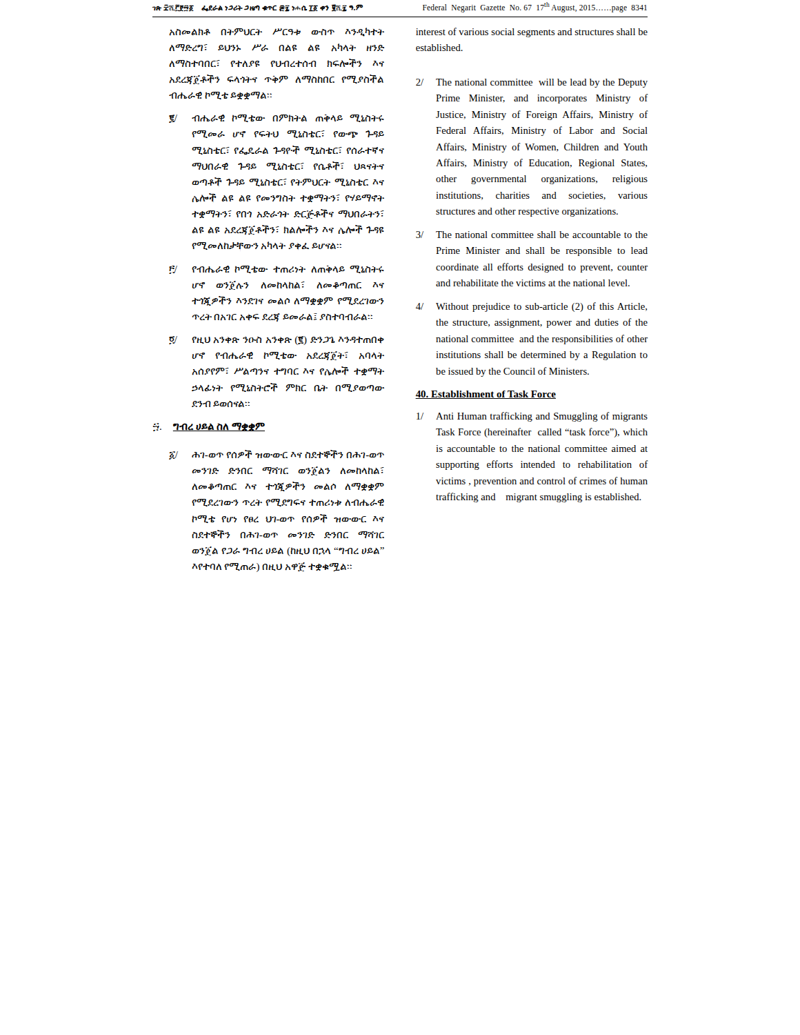ገጽ ፰ሺ፫፻፵፩ ፌደራል ነጋሪት ጋዜጣ ቁጥር ፷፯ ነሐሴ ፲፩ ቀን ፪ሺ፯ ዓ.ም Federal Negarit Gazette No. 67 17th August, 2015……page 8341
አስመልክቶ በትምህርት ሥርዓቱ ውስጥ እንዲካተት ለማድረግ፣ ይህንኑ ሥራ በልዩ ልዩ አካላት ዘንድ ለማስተባበር፣ የተለያዩ የህብረተሰብ ክፍሎችን እና አደረጃጀቶችን ፍላጎትና ጥቅም ለማስከበር የሚያስችል ብሔራዊ ኮሚቴ ይቋቋማል፡፡
፪/ ብሔራዊ ኮሚቴው በምክትል ጠቅላይ ሚኒስትሩ የሚመራ ሆኖ የፍትህ ሚኒስቴር፣ የውጭ ጉዳይ ሚኒስቴር፣ የፌዴራል ጉዳዮች ሚኒስቴር፣ የሰራተኛና ማህበራዊ ጉዳይ ሚኒስቴር፣ የሴቶች፣ ህጻናትና ወጣቶች ጉዳይ ሚኒስቴር፣ የትምህርት ሚኒስቴር እና ሌሎች ልዩ ልዩ የመንግስት ተቋማትን፣ የሃይማኖት ተቋማትን፣ የበጎ አድራጎት ድርጅቶችና ማህበራትን፣ ልዩ ልዩ አደረጃጀቶችን፣ ክልሎችን እና ሌሎች ጉዳዩ የሚመለከታቸውን አካላት ያቀፈ ይሆናል፡፡
፫/ የብሔራዊ ኮሚቴው ተጠሪነት ለጠቅላይ ሚኒስትሩ ሆኖ ወንጀሉን ለመከላከል፣ ለመቆጣጠር እና ተጎጂዎችን እንደገና መልሶ ለማቋቋም የሚደረገውን ጥረት በአገር አቀፍ ደረጃ ይመራል፤ ያስተባብራል፡፡
፬/ የዚህ አንቀጽ ንዑስ አንቀጽ (፪) ድንጋጌ እንዳተጠበቀ ሆኖ የብሔራዊ ኮሚቴው አደረጃጀት፣ አባላት አሰያየም፣ ሥልጣንና ተግባር እና የሌሎች ተቋማት ኃላፊነት የሚኒስትሮች ምክር ቤት በሚያወጣው ደንብ ይወሰናል፡፡
፵.
ግብረ ሀይል ስለ ማቋቋም
፩/ ሕገ-ወጥ የሰዎች ዝውውር እና ስደተኞችን በሕገ-ወጥ መንገድ ድንበር ማሻገር ወንጀልን ለመከላከል፣ ለመቆጣጠር እና ተጎጂዎችን መልሶ ለማቋቋም የሚደረገውን ጥረት የሚደግፍና ተጠሪነቱ ለብሔራዊ ኮሚቴ የሆነ የፀረ ህገ-ወጥ የሰዎች ዝውውር እና ስደተኞችን በሕገ-ወጥ መንገድ ድንበር ማሻገር ወንጀል የጋራ ግብረ ሀይል (ከዚህ በኋላ “ግብረ ሀይል” እየተባለ የሚጠራ) በዚህ አዋጅ ተቋቁሟል፡፡
interest of various social segments and structures shall be established.
2/ The national committee will be lead by the Deputy Prime Minister, and incorporates Ministry of Justice, Ministry of Foreign Affairs, Ministry of Federal Affairs, Ministry of Labor and Social Affairs, Ministry of Women, Children and Youth Affairs, Ministry of Education, Regional States, other governmental organizations, religious institutions, charities and societies, various structures and other respective organizations.
3/ The national committee shall be accountable to the Prime Minister and shall be responsible to lead coordinate all efforts designed to prevent, counter and rehabilitate the victims at the national level.
4/ Without prejudice to sub-article (2) of this Article, the structure, assignment, power and duties of the national committee and the responsibilities of other institutions shall be determined by a Regulation to be issued by the Council of Ministers.
40. Establishment of Task Force
1/ Anti Human trafficking and Smuggling of migrants Task Force (hereinafter called “task force”), which is accountable to the national committee aimed at supporting efforts intended to rehabilitation of victims , prevention and control of crimes of human trafficking and migrant smuggling is established.